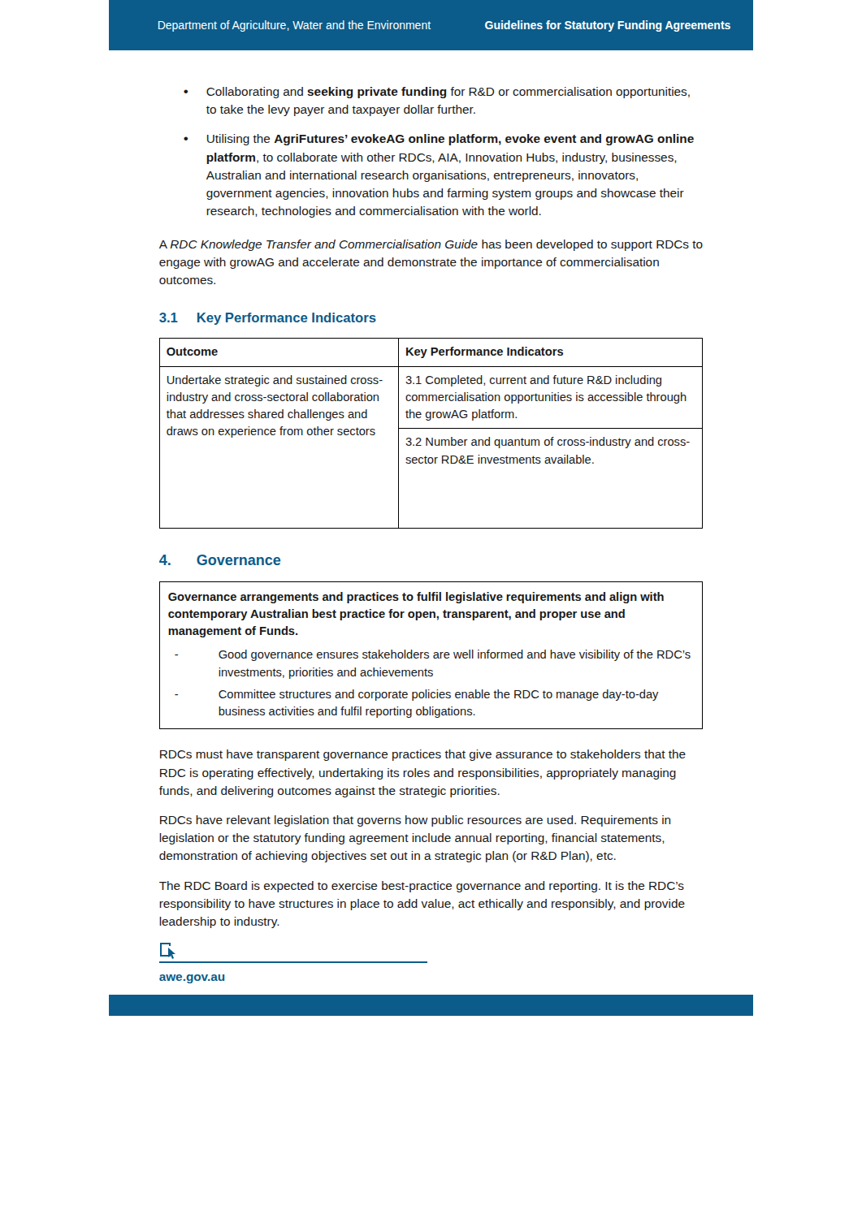Department of Agriculture, Water and the Environment
Guidelines for Statutory Funding Agreements
Collaborating and seeking private funding for R&D or commercialisation opportunities, to take the levy payer and taxpayer dollar further.
Utilising the AgriFutures’ evokeAG online platform, evoke event and growAG online platform, to collaborate with other RDCs, AIA, Innovation Hubs, industry, businesses, Australian and international research organisations, entrepreneurs, innovators, government agencies, innovation hubs and farming system groups and showcase their research, technologies and commercialisation with the world.
A RDC Knowledge Transfer and Commercialisation Guide has been developed to support RDCs to engage with growAG and accelerate and demonstrate the importance of commercialisation outcomes.
3.1 Key Performance Indicators
| Outcome | Key Performance Indicators |
| --- | --- |
| Undertake strategic and sustained cross-industry and cross-sectoral collaboration that addresses shared challenges and draws on experience from other sectors | 3.1 Completed, current and future R&D including commercialisation opportunities is accessible through the growAG platform. |
| 3.2 Number and quantum of cross-industry and cross-sector RD&E investments available. |
4. Governance
Governance arrangements and practices to fulfil legislative requirements and align with contemporary Australian best practice for open, transparent, and proper use and management of Funds.
Good governance ensures stakeholders are well informed and have visibility of the RDC’s investments, priorities and achievements
Committee structures and corporate policies enable the RDC to manage day-to-day business activities and fulfil reporting obligations.
RDCs must have transparent governance practices that give assurance to stakeholders that the RDC is operating effectively, undertaking its roles and responsibilities, appropriately managing funds, and delivering outcomes against the strategic priorities.
RDCs have relevant legislation that governs how public resources are used. Requirements in legislation or the statutory funding agreement include annual reporting, financial statements, demonstration of achieving objectives set out in a strategic plan (or R&D Plan), etc.
The RDC Board is expected to exercise best-practice governance and reporting. It is the RDC’s responsibility to have structures in place to add value, act ethically and responsibly, and provide leadership to industry.
awe.gov.au